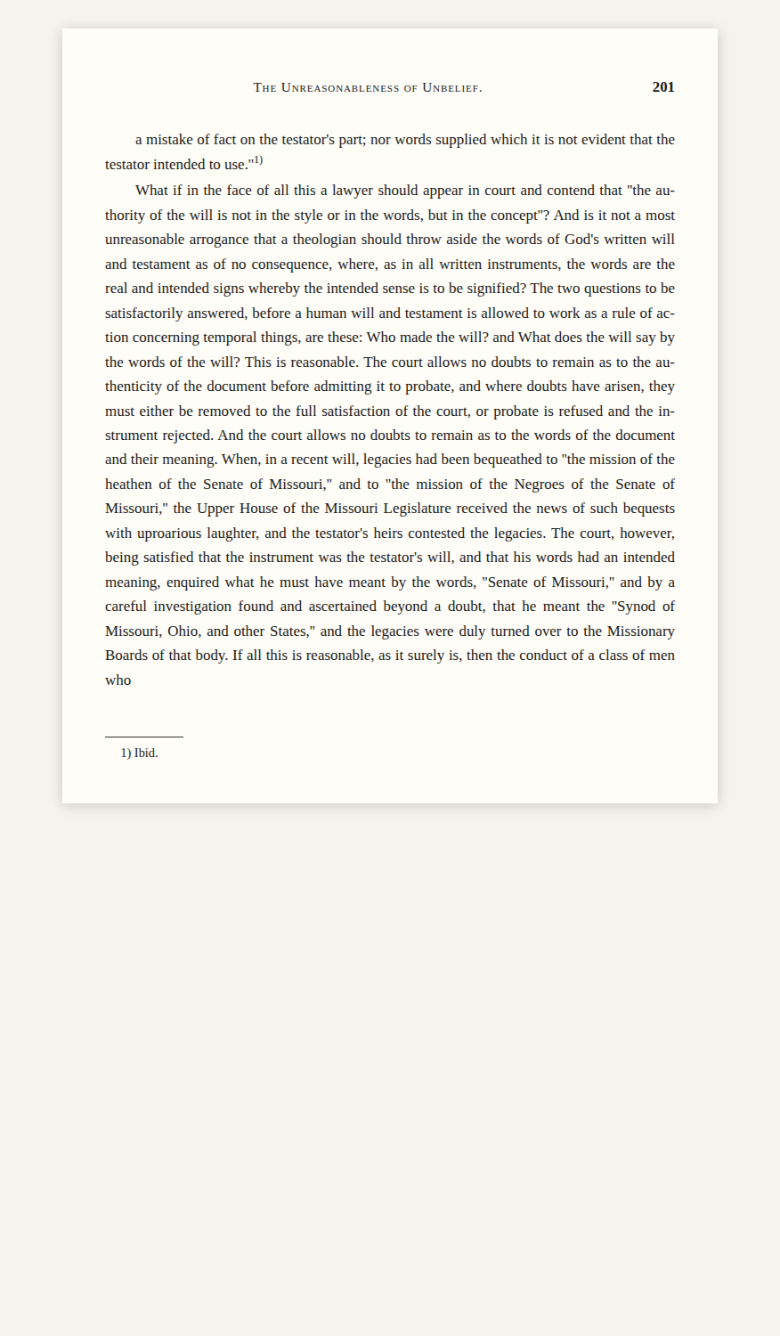The Unreasonableness of Unbelief. 201
a mistake of fact on the testator's part; nor words supplied which it is not evident that the testator intended to use.''1)
What if in the face of all this a lawyer should appear in court and contend that ''the authority of the will is not in the style or in the words, but in the concept''? And is it not a most unreasonable arrogance that a theologian should throw aside the words of God's written will and testament as of no consequence, where, as in all written instruments, the words are the real and intended signs whereby the intended sense is to be signified? The two questions to be satisfactorily answered, before a human will and testament is allowed to work as a rule of action concerning temporal things, are these: Who made the will? and What does the will say by the words of the will? This is reasonable. The court allows no doubts to remain as to the authenticity of the document before admitting it to probate, and where doubts have arisen, they must either be removed to the full satisfaction of the court, or probate is refused and the instrument rejected. And the court allows no doubts to remain as to the words of the document and their meaning. When, in a recent will, legacies had been bequeathed to ''the mission of the heathen of the Senate of Missouri,'' and to ''the mission of the Negroes of the Senate of Missouri,'' the Upper House of the Missouri Legislature received the news of such bequests with uproarious laughter, and the testator's heirs contested the legacies. The court, however, being satisfied that the instrument was the testator's will, and that his words had an intended meaning, enquired what he must have meant by the words, ''Senate of Missouri,'' and by a careful investigation found and ascertained beyond a doubt, that he meant the ''Synod of Missouri, Ohio, and other States,'' and the legacies were duly turned over to the Missionary Boards of that body. If all this is reasonable, as it surely is, then the conduct of a class of men who
1) Ibid.